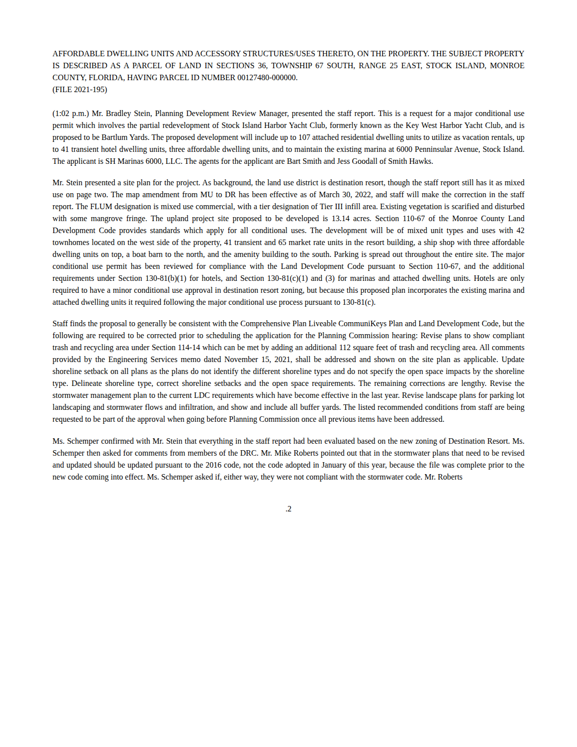AFFORDABLE DWELLING UNITS AND ACCESSORY STRUCTURES/USES THERETO, ON THE PROPERTY. THE SUBJECT PROPERTY IS DESCRIBED AS A PARCEL OF LAND IN SECTIONS 36, TOWNSHIP 67 SOUTH, RANGE 25 EAST, STOCK ISLAND, MONROE COUNTY, FLORIDA, HAVING PARCEL ID NUMBER 00127480-000000.
(FILE 2021-195)
(1:02 p.m.) Mr. Bradley Stein, Planning Development Review Manager, presented the staff report. This is a request for a major conditional use permit which involves the partial redevelopment of Stock Island Harbor Yacht Club, formerly known as the Key West Harbor Yacht Club, and is proposed to be Bartlum Yards. The proposed development will include up to 107 attached residential dwelling units to utilize as vacation rentals, up to 41 transient hotel dwelling units, three affordable dwelling units, and to maintain the existing marina at 6000 Penninsular Avenue, Stock Island. The applicant is SH Marinas 6000, LLC. The agents for the applicant are Bart Smith and Jess Goodall of Smith Hawks.
Mr. Stein presented a site plan for the project. As background, the land use district is destination resort, though the staff report still has it as mixed use on page two. The map amendment from MU to DR has been effective as of March 30, 2022, and staff will make the correction in the staff report. The FLUM designation is mixed use commercial, with a tier designation of Tier III infill area. Existing vegetation is scarified and disturbed with some mangrove fringe. The upland project site proposed to be developed is 13.14 acres. Section 110-67 of the Monroe County Land Development Code provides standards which apply for all conditional uses. The development will be of mixed unit types and uses with 42 townhomes located on the west side of the property, 41 transient and 65 market rate units in the resort building, a ship shop with three affordable dwelling units on top, a boat barn to the north, and the amenity building to the south. Parking is spread out throughout the entire site. The major conditional use permit has been reviewed for compliance with the Land Development Code pursuant to Section 110-67, and the additional requirements under Section 130-81(b)(1) for hotels, and Section 130-81(c)(1) and (3) for marinas and attached dwelling units. Hotels are only required to have a minor conditional use approval in destination resort zoning, but because this proposed plan incorporates the existing marina and attached dwelling units it required following the major conditional use process pursuant to 130-81(c).
Staff finds the proposal to generally be consistent with the Comprehensive Plan Liveable CommuniKeys Plan and Land Development Code, but the following are required to be corrected prior to scheduling the application for the Planning Commission hearing: Revise plans to show compliant trash and recycling area under Section 114-14 which can be met by adding an additional 112 square feet of trash and recycling area. All comments provided by the Engineering Services memo dated November 15, 2021, shall be addressed and shown on the site plan as applicable. Update shoreline setback on all plans as the plans do not identify the different shoreline types and do not specify the open space impacts by the shoreline type. Delineate shoreline type, correct shoreline setbacks and the open space requirements. The remaining corrections are lengthy. Revise the stormwater management plan to the current LDC requirements which have become effective in the last year. Revise landscape plans for parking lot landscaping and stormwater flows and infiltration, and show and include all buffer yards. The listed recommended conditions from staff are being requested to be part of the approval when going before Planning Commission once all previous items have been addressed.
Ms. Schemper confirmed with Mr. Stein that everything in the staff report had been evaluated based on the new zoning of Destination Resort. Ms. Schemper then asked for comments from members of the DRC. Mr. Mike Roberts pointed out that in the stormwater plans that need to be revised and updated should be updated pursuant to the 2016 code, not the code adopted in January of this year, because the file was complete prior to the new code coming into effect. Ms. Schemper asked if, either way, they were not compliant with the stormwater code. Mr. Roberts
.2